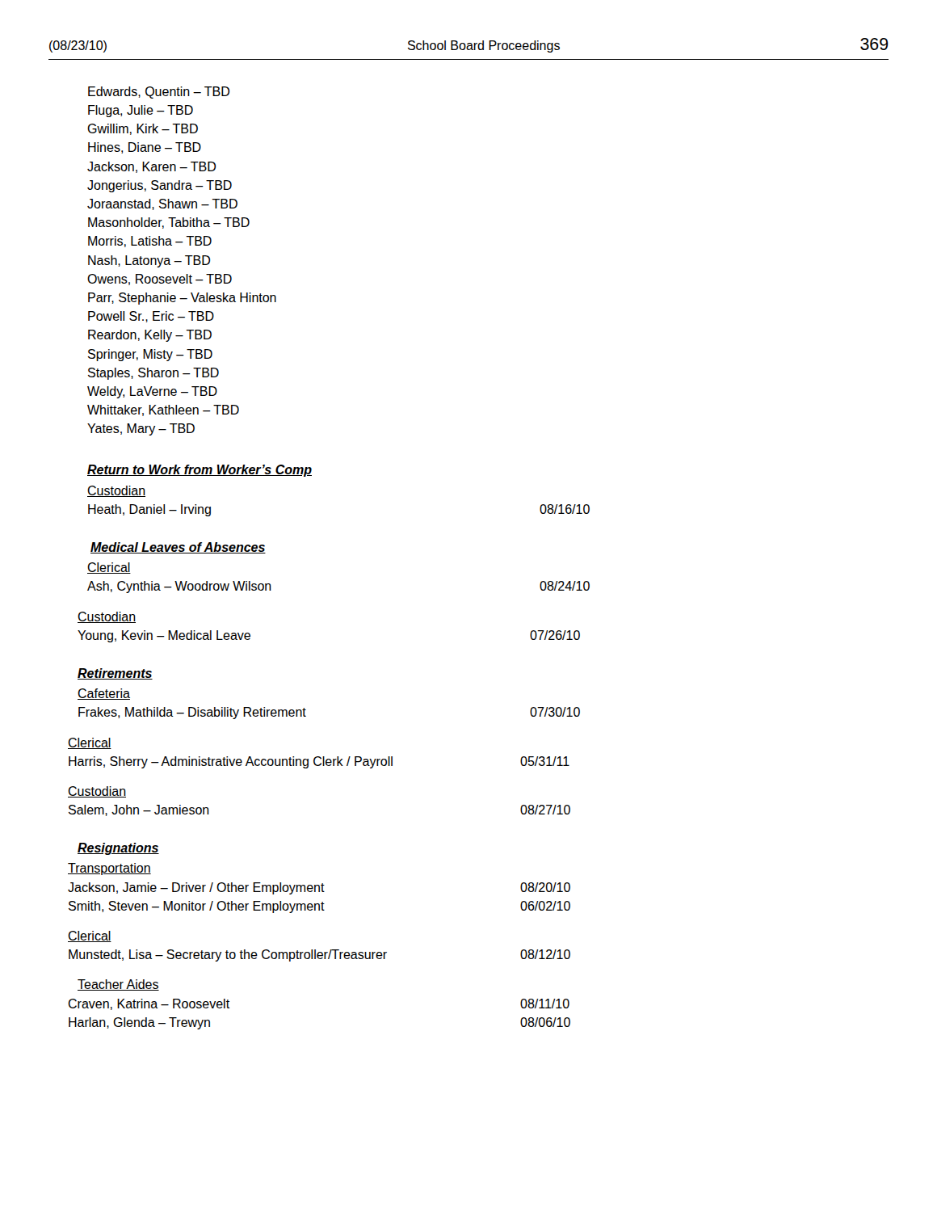(08/23/10) School Board Proceedings 369
Edwards, Quentin – TBD
Fluga, Julie – TBD
Gwillim, Kirk – TBD
Hines, Diane – TBD
Jackson, Karen – TBD
Jongerius, Sandra – TBD
Joraanstad, Shawn – TBD
Masonholder, Tabitha – TBD
Morris, Latisha – TBD
Nash, Latonya – TBD
Owens, Roosevelt – TBD
Parr, Stephanie – Valeska Hinton
Powell Sr., Eric – TBD
Reardon, Kelly – TBD
Springer, Misty – TBD
Staples, Sharon – TBD
Weldy, LaVerne – TBD
Whittaker, Kathleen – TBD
Yates, Mary – TBD
Return to Work from Worker’s Comp
Custodian
Heath, Daniel – Irving 08/16/10
Medical Leaves of Absences
Clerical
Ash, Cynthia – Woodrow Wilson 08/24/10
Custodian
Young, Kevin – Medical Leave 07/26/10
Retirements
Cafeteria
Frakes, Mathilda – Disability Retirement 07/30/10
Clerical
Harris, Sherry – Administrative Accounting Clerk / Payroll 05/31/11
Custodian
Salem, John – Jamieson 08/27/10
Resignations
Transportation
Jackson, Jamie – Driver / Other Employment 08/20/10
Smith, Steven – Monitor / Other Employment 06/02/10
Clerical
Munstedt, Lisa – Secretary to the Comptroller/Treasurer 08/12/10
Teacher Aides
Craven, Katrina – Roosevelt 08/11/10
Harlan, Glenda – Trewyn 08/06/10